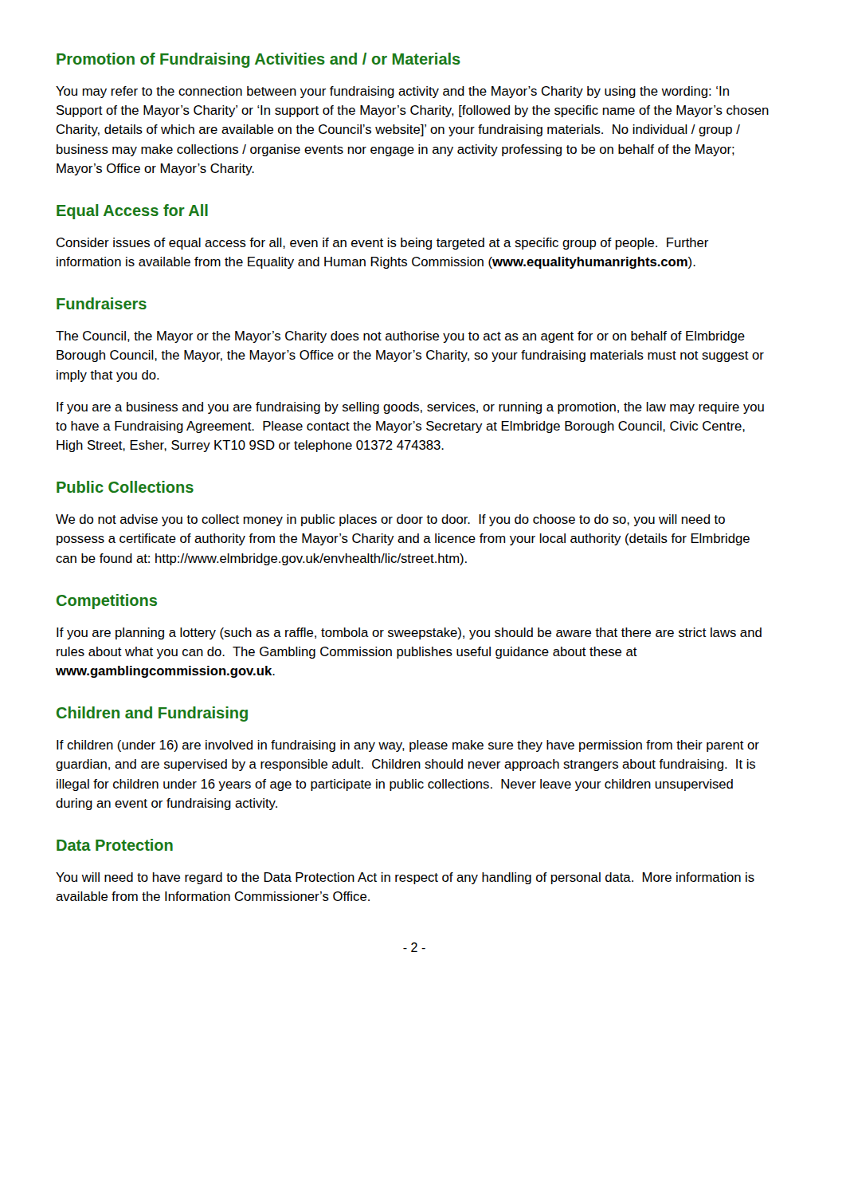Promotion of Fundraising Activities and / or Materials
You may refer to the connection between your fundraising activity and the Mayor’s Charity by using the wording: ‘In Support of the Mayor’s Charity’ or ‘In support of the Mayor’s Charity, [followed by the specific name of the Mayor’s chosen Charity, details of which are available on the Council’s website]’ on your fundraising materials. No individual / group / business may make collections / organise events nor engage in any activity professing to be on behalf of the Mayor; Mayor’s Office or Mayor’s Charity.
Equal Access for All
Consider issues of equal access for all, even if an event is being targeted at a specific group of people. Further information is available from the Equality and Human Rights Commission (www.equalityhumanrights.com).
Fundraisers
The Council, the Mayor or the Mayor’s Charity does not authorise you to act as an agent for or on behalf of Elmbridge Borough Council, the Mayor, the Mayor’s Office or the Mayor’s Charity, so your fundraising materials must not suggest or imply that you do.
If you are a business and you are fundraising by selling goods, services, or running a promotion, the law may require you to have a Fundraising Agreement. Please contact the Mayor’s Secretary at Elmbridge Borough Council, Civic Centre, High Street, Esher, Surrey KT10 9SD or telephone 01372 474383.
Public Collections
We do not advise you to collect money in public places or door to door. If you do choose to do so, you will need to possess a certificate of authority from the Mayor’s Charity and a licence from your local authority (details for Elmbridge can be found at: http://www.elmbridge.gov.uk/envhealth/lic/street.htm).
Competitions
If you are planning a lottery (such as a raffle, tombola or sweepstake), you should be aware that there are strict laws and rules about what you can do. The Gambling Commission publishes useful guidance about these at www.gamblingcommission.gov.uk.
Children and Fundraising
If children (under 16) are involved in fundraising in any way, please make sure they have permission from their parent or guardian, and are supervised by a responsible adult. Children should never approach strangers about fundraising. It is illegal for children under 16 years of age to participate in public collections. Never leave your children unsupervised during an event or fundraising activity.
Data Protection
You will need to have regard to the Data Protection Act in respect of any handling of personal data. More information is available from the Information Commissioner’s Office.
- 2 -